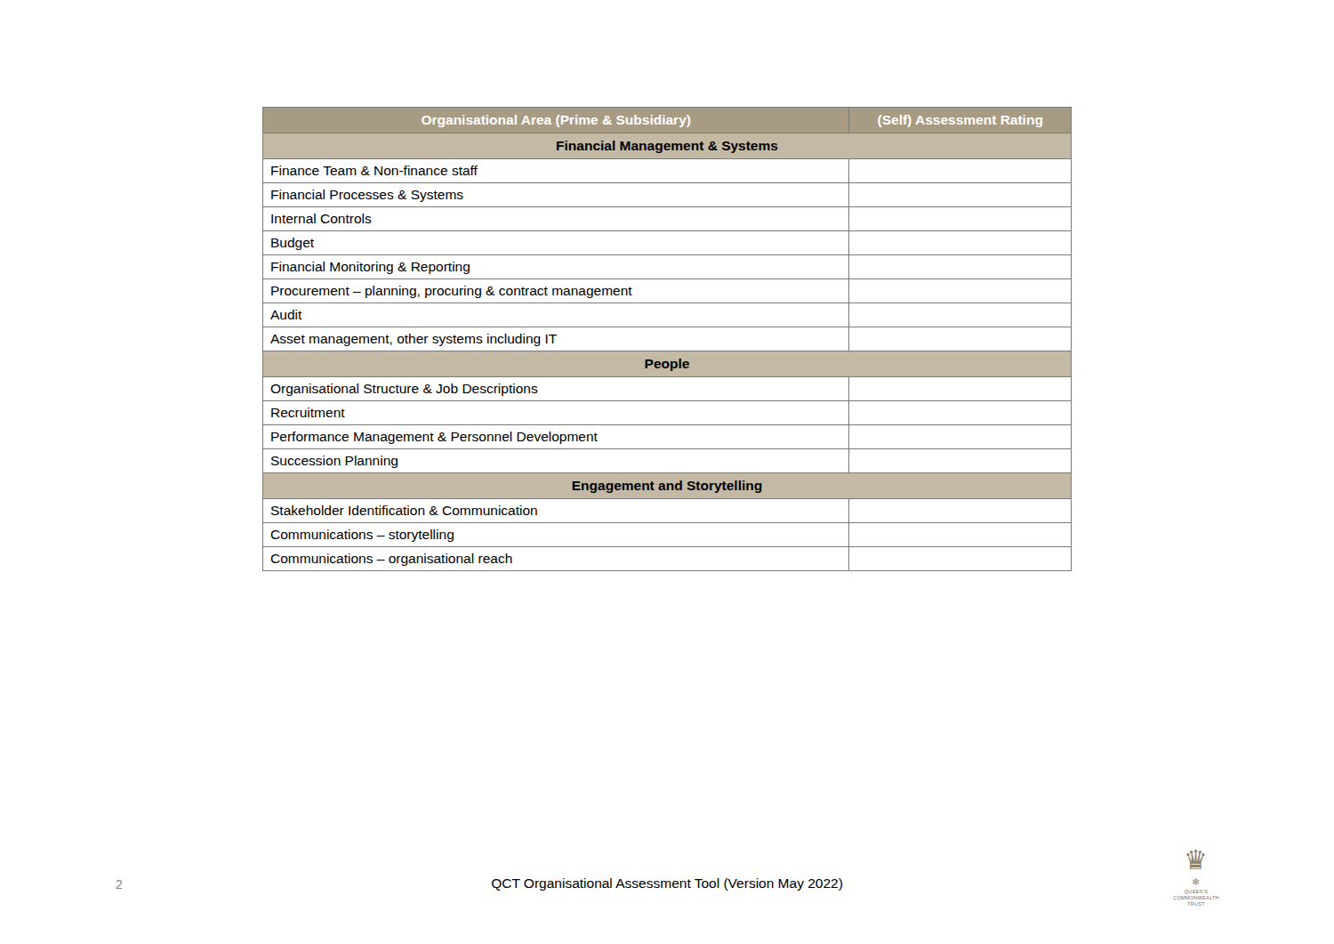| Organisational Area (Prime & Subsidiary) | (Self) Assessment Rating |
| --- | --- |
| Financial Management & Systems |
| Finance Team & Non-finance staff | |
| Financial Processes & Systems | |
| Internal Controls | |
| Budget | |
| Financial Monitoring & Reporting | |
| Procurement – planning, procuring & contract management | |
| Audit | |
| Asset management, other systems including IT | |
| People |
| Organisational Structure & Job Descriptions | |
| Recruitment | |
| Performance Management & Personnel Development | |
| Succession Planning | |
| Engagement and Storytelling |
| Stakeholder Identification & Communication | |
| Communications – storytelling | |
| Communications – organisational reach | |
2
QCT Organisational Assessment Tool (Version May 2022)
♛ ❄
QUEEN'S
COMMONWEALTH
TRUST